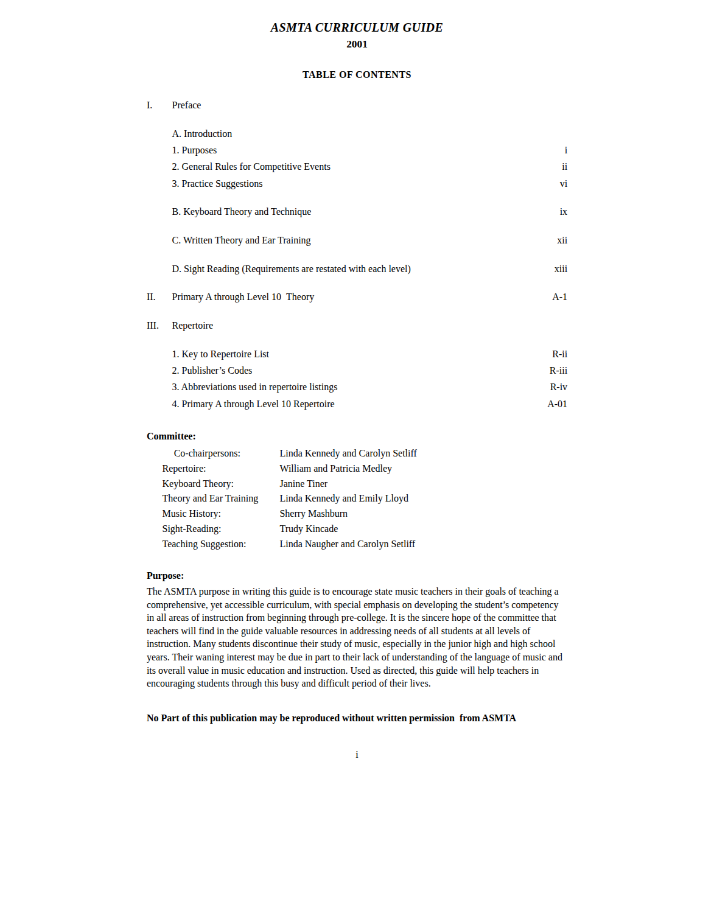ASMTA CURRICULUM GUIDE
2001
TABLE OF CONTENTS
| I. | Preface | |
| | A. Introduction | |
| | 1. Purposes | i |
| | 2. General Rules for Competitive Events | ii |
| | 3. Practice Suggestions | vi |
| | B. Keyboard Theory and Technique | ix |
| | C. Written Theory and Ear Training | xii |
| | D. Sight Reading (Requirements are restated with each level) | xiii |
| II. | Primary A through Level 10 Theory | A-1 |
| III. | Repertoire | |
| | 1. Key to Repertoire List | R-ii |
| | 2. Publisher’s Codes | R-iii |
| | 3. Abbreviations used in repertoire listings | R-iv |
| | 4. Primary A through Level 10 Repertoire | A-01 |
Committee:
| Co-chairpersons: | Linda Kennedy and Carolyn Setliff |
| Repertoire: | William and Patricia Medley |
| Keyboard Theory: | Janine Tiner |
| Theory and Ear Training | Linda Kennedy and Emily Lloyd |
| Music History: | Sherry Mashburn |
| Sight-Reading: | Trudy Kincade |
| Teaching Suggestion: | Linda Naugher and Carolyn Setliff |
Purpose:
The ASMTA purpose in writing this guide is to encourage state music teachers in their goals of teaching a comprehensive, yet accessible curriculum, with special emphasis on developing the student’s competency in all areas of instruction from beginning through pre-college. It is the sincere hope of the committee that teachers will find in the guide valuable resources in addressing needs of all students at all levels of instruction. Many students discontinue their study of music, especially in the junior high and high school years. Their waning interest may be due in part to their lack of understanding of the language of music and its overall value in music education and instruction. Used as directed, this guide will help teachers in encouraging students through this busy and difficult period of their lives.
No Part of this publication may be reproduced without written permission from ASMTA
i